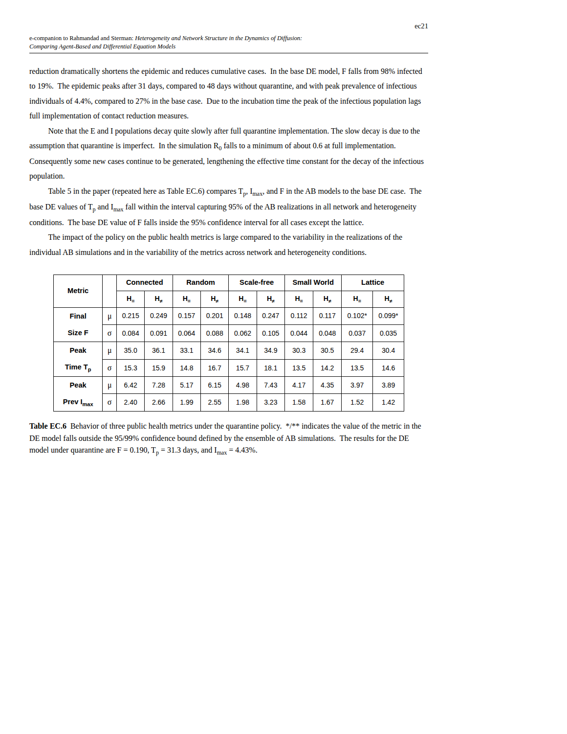ec21
e-companion to Rahmandad and Sterman: Heterogeneity and Network Structure in the Dynamics of Diffusion:
Comparing Agent-Based and Differential Equation Models
reduction dramatically shortens the epidemic and reduces cumulative cases. In the base DE model, F falls from 98% infected to 19%. The epidemic peaks after 31 days, compared to 48 days without quarantine, and with peak prevalence of infectious individuals of 4.4%, compared to 27% in the base case. Due to the incubation time the peak of the infectious population lags full implementation of contact reduction measures.
Note that the E and I populations decay quite slowly after full quarantine implementation. The slow decay is due to the assumption that quarantine is imperfect. In the simulation R0 falls to a minimum of about 0.6 at full implementation. Consequently some new cases continue to be generated, lengthening the effective time constant for the decay of the infectious population.
Table 5 in the paper (repeated here as Table EC.6) compares Tp, Imax, and F in the AB models to the base DE case. The base DE values of Tp and Imax fall within the interval capturing 95% of the AB realizations in all network and heterogeneity conditions. The base DE value of F falls inside the 95% confidence interval for all cases except the lattice.
The impact of the policy on the public health metrics is large compared to the variability in the realizations of the individual AB simulations and in the variability of the metrics across network and heterogeneity conditions.
| Metric | | Connected | Random | Scale-free | Small World | Lattice |
| --- | --- | --- | --- | --- | --- | --- |
| H = | H ≠ | H = | H ≠ | H = | H ≠ | H = | H ≠ | H = | H ≠ |
| Final | μ | 0.215 | 0.249 | 0.157 | 0.201 | 0.148 | 0.247 | 0.112 | 0.117 | 0.102* | 0.099* |
| Size F | σ | 0.084 | 0.091 | 0.064 | 0.088 | 0.062 | 0.105 | 0.044 | 0.048 | 0.037 | 0.035 |
| Peak | μ | 35.0 | 36.1 | 33.1 | 34.6 | 34.1 | 34.9 | 30.3 | 30.5 | 29.4 | 30.4 |
| Time T p | σ | 15.3 | 15.9 | 14.8 | 16.7 | 15.7 | 18.1 | 13.5 | 14.2 | 13.5 | 14.6 |
| Peak | μ | 6.42 | 7.28 | 5.17 | 6.15 | 4.98 | 7.43 | 4.17 | 4.35 | 3.97 | 3.89 |
| Prev I max | σ | 2.40 | 2.66 | 1.99 | 2.55 | 1.98 | 3.23 | 1.58 | 1.67 | 1.52 | 1.42 |
Table EC.6 Behavior of three public health metrics under the quarantine policy. */** indicates the value of the metric in the DE model falls outside the 95/99% confidence bound defined by the ensemble of AB simulations. The results for the DE model under quarantine are F = 0.190, Tp = 31.3 days, and Imax = 4.43%.